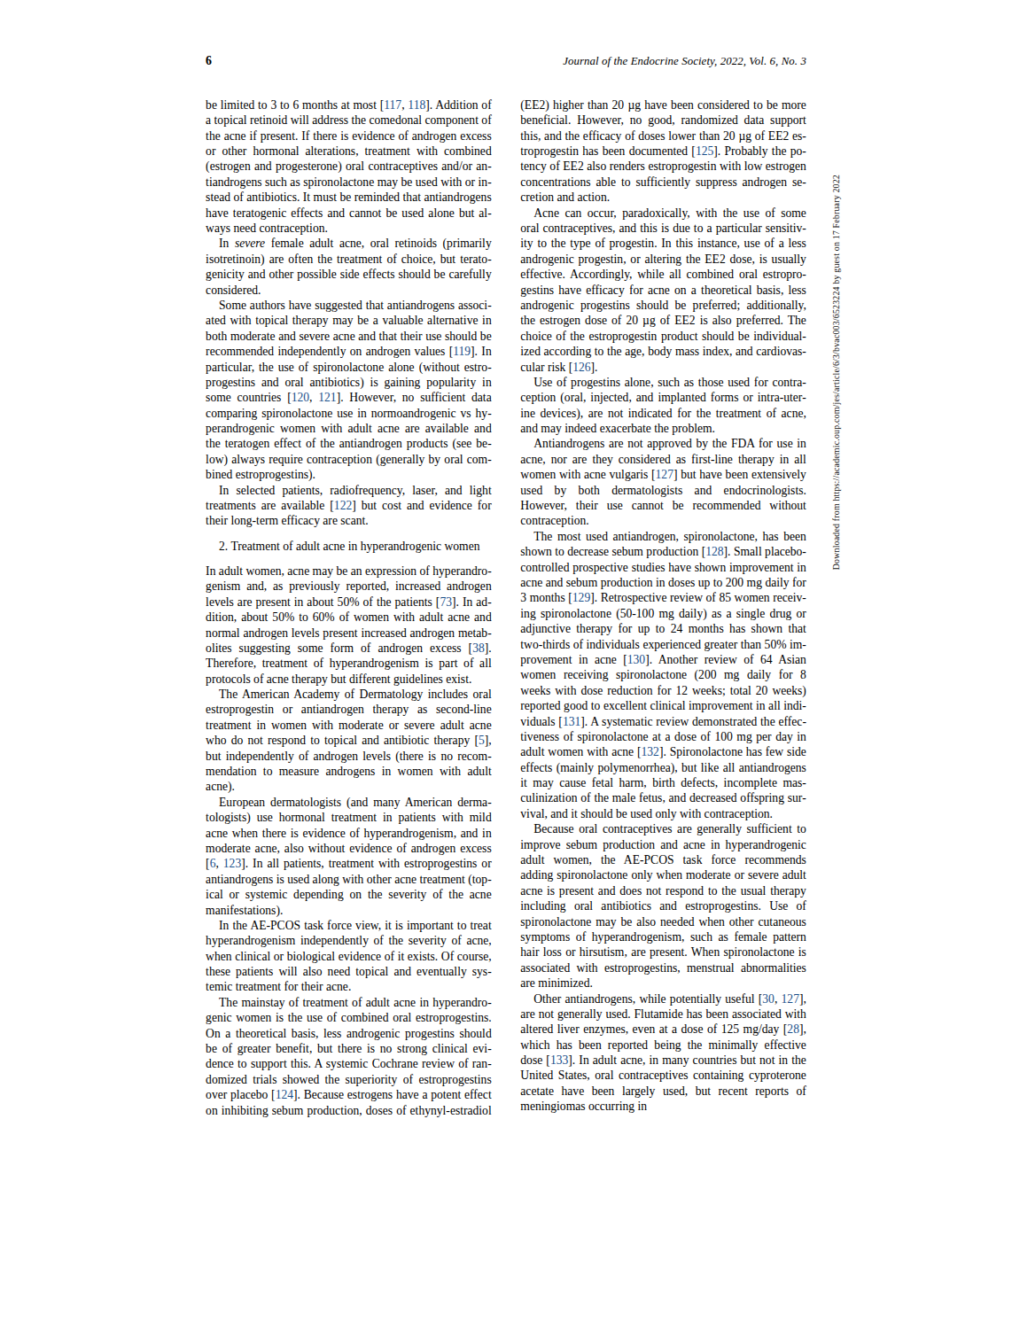6 Journal of the Endocrine Society, 2022, Vol. 6, No. 3
Downloaded from https://academic.oup.com/jes/article/6/3/bvac003/6523224 by guest on 17 February 2022
be limited to 3 to 6 months at most [117, 118]. Addition of a topical retinoid will address the comedonal component of the acne if present. If there is evidence of androgen excess or other hormonal alterations, treatment with combined (estrogen and progesterone) oral contraceptives and/or antiandrogens such as spironolactone may be used with or instead of antibiotics. It must be reminded that antiandrogens have teratogenic effects and cannot be used alone but always need contraception.
In severe female adult acne, oral retinoids (primarily isotretinoin) are often the treatment of choice, but teratogenicity and other possible side effects should be carefully considered.
Some authors have suggested that antiandrogens associated with topical therapy may be a valuable alternative in both moderate and severe acne and that their use should be recommended independently on androgen values [119]. In particular, the use of spironolactone alone (without estroprogestins and oral antibiotics) is gaining popularity in some countries [120, 121]. However, no sufficient data comparing spironolactone use in normoandrogenic vs hyperandrogenic women with adult acne are available and the teratogen effect of the antiandrogen products (see below) always require contraception (generally by oral combined estroprogestins).
In selected patients, radiofrequency, laser, and light treatments are available [122] but cost and evidence for their long-term efficacy are scant.
2. Treatment of adult acne in hyperandrogenic women
In adult women, acne may be an expression of hyperandrogenism and, as previously reported, increased androgen levels are present in about 50% of the patients [73]. In addition, about 50% to 60% of women with adult acne and normal androgen levels present increased androgen metabolites suggesting some form of androgen excess [38]. Therefore, treatment of hyperandrogenism is part of all protocols of acne therapy but different guidelines exist.
The American Academy of Dermatology includes oral estroprogestin or antiandrogen therapy as second-line treatment in women with moderate or severe adult acne who do not respond to topical and antibiotic therapy [5], but independently of androgen levels (there is no recommendation to measure androgens in women with adult acne).
European dermatologists (and many American dermatologists) use hormonal treatment in patients with mild acne when there is evidence of hyperandrogenism, and in moderate acne, also without evidence of androgen excess [6, 123]. In all patients, treatment with estroprogestins or antiandrogens is used along with other acne treatment (topical or systemic depending on the severity of the acne manifestations).
In the AE-PCOS task force view, it is important to treat hyperandrogenism independently of the severity of acne, when clinical or biological evidence of it exists. Of course, these patients will also need topical and eventually systemic treatment for their acne.
The mainstay of treatment of adult acne in hyperandrogenic women is the use of combined oral estroprogestins. On a theoretical basis, less androgenic progestins should be of greater benefit, but there is no strong clinical evidence to support this. A systemic Cochrane review of randomized trials showed the superiority of estroprogestins over placebo [124]. Because estrogens have a potent effect on inhibiting sebum production, doses of ethynyl-estradiol (EE2) higher than 20 µg have been considered to be more beneficial. However, no good, randomized data support this, and the efficacy of doses lower than 20 µg of EE2 estroprogestin has been documented [125]. Probably the potency of EE2 also renders estroprogestin with low estrogen concentrations able to sufficiently suppress androgen secretion and action.
Acne can occur, paradoxically, with the use of some oral contraceptives, and this is due to a particular sensitivity to the type of progestin. In this instance, use of a less androgenic progestin, or altering the EE2 dose, is usually effective. Accordingly, while all combined oral estroprogestins have efficacy for acne on a theoretical basis, less androgenic progestins should be preferred; additionally, the estrogen dose of 20 µg of EE2 is also preferred. The choice of the estroprogestin product should be individualized according to the age, body mass index, and cardiovascular risk [126].
Use of progestins alone, such as those used for contraception (oral, injected, and implanted forms or intra-uterine devices), are not indicated for the treatment of acne, and may indeed exacerbate the problem.
Antiandrogens are not approved by the FDA for use in acne, nor are they considered as first-line therapy in all women with acne vulgaris [127] but have been extensively used by both dermatologists and endocrinologists. However, their use cannot be recommended without contraception.
The most used antiandrogen, spironolactone, has been shown to decrease sebum production [128]. Small placebo-controlled prospective studies have shown improvement in acne and sebum production in doses up to 200 mg daily for 3 months [129]. Retrospective review of 85 women receiving spironolactone (50-100 mg daily) as a single drug or adjunctive therapy for up to 24 months has shown that two-thirds of individuals experienced greater than 50% improvement in acne [130]. Another review of 64 Asian women receiving spironolactone (200 mg daily for 8 weeks with dose reduction for 12 weeks; total 20 weeks) reported good to excellent clinical improvement in all individuals [131]. A systematic review demonstrated the effectiveness of spironolactone at a dose of 100 mg per day in adult women with acne [132]. Spironolactone has few side effects (mainly polymenorrhea), but like all antiandrogens it may cause fetal harm, birth defects, incomplete masculinization of the male fetus, and decreased offspring survival, and it should be used only with contraception.
Because oral contraceptives are generally sufficient to improve sebum production and acne in hyperandrogenic adult women, the AE-PCOS task force recommends adding spironolactone only when moderate or severe adult acne is present and does not respond to the usual therapy including oral antibiotics and estroprogestins. Use of spironolactone may be also needed when other cutaneous symptoms of hyperandrogenism, such as female pattern hair loss or hirsutism, are present. When spironolactone is associated with estroprogestins, menstrual abnormalities are minimized.
Other antiandrogens, while potentially useful [30, 127], are not generally used. Flutamide has been associated with altered liver enzymes, even at a dose of 125 mg/day [28], which has been reported being the minimally effective dose [133]. In adult acne, in many countries but not in the United States, oral contraceptives containing cyproterone acetate have been largely used, but recent reports of meningiomas occurring in